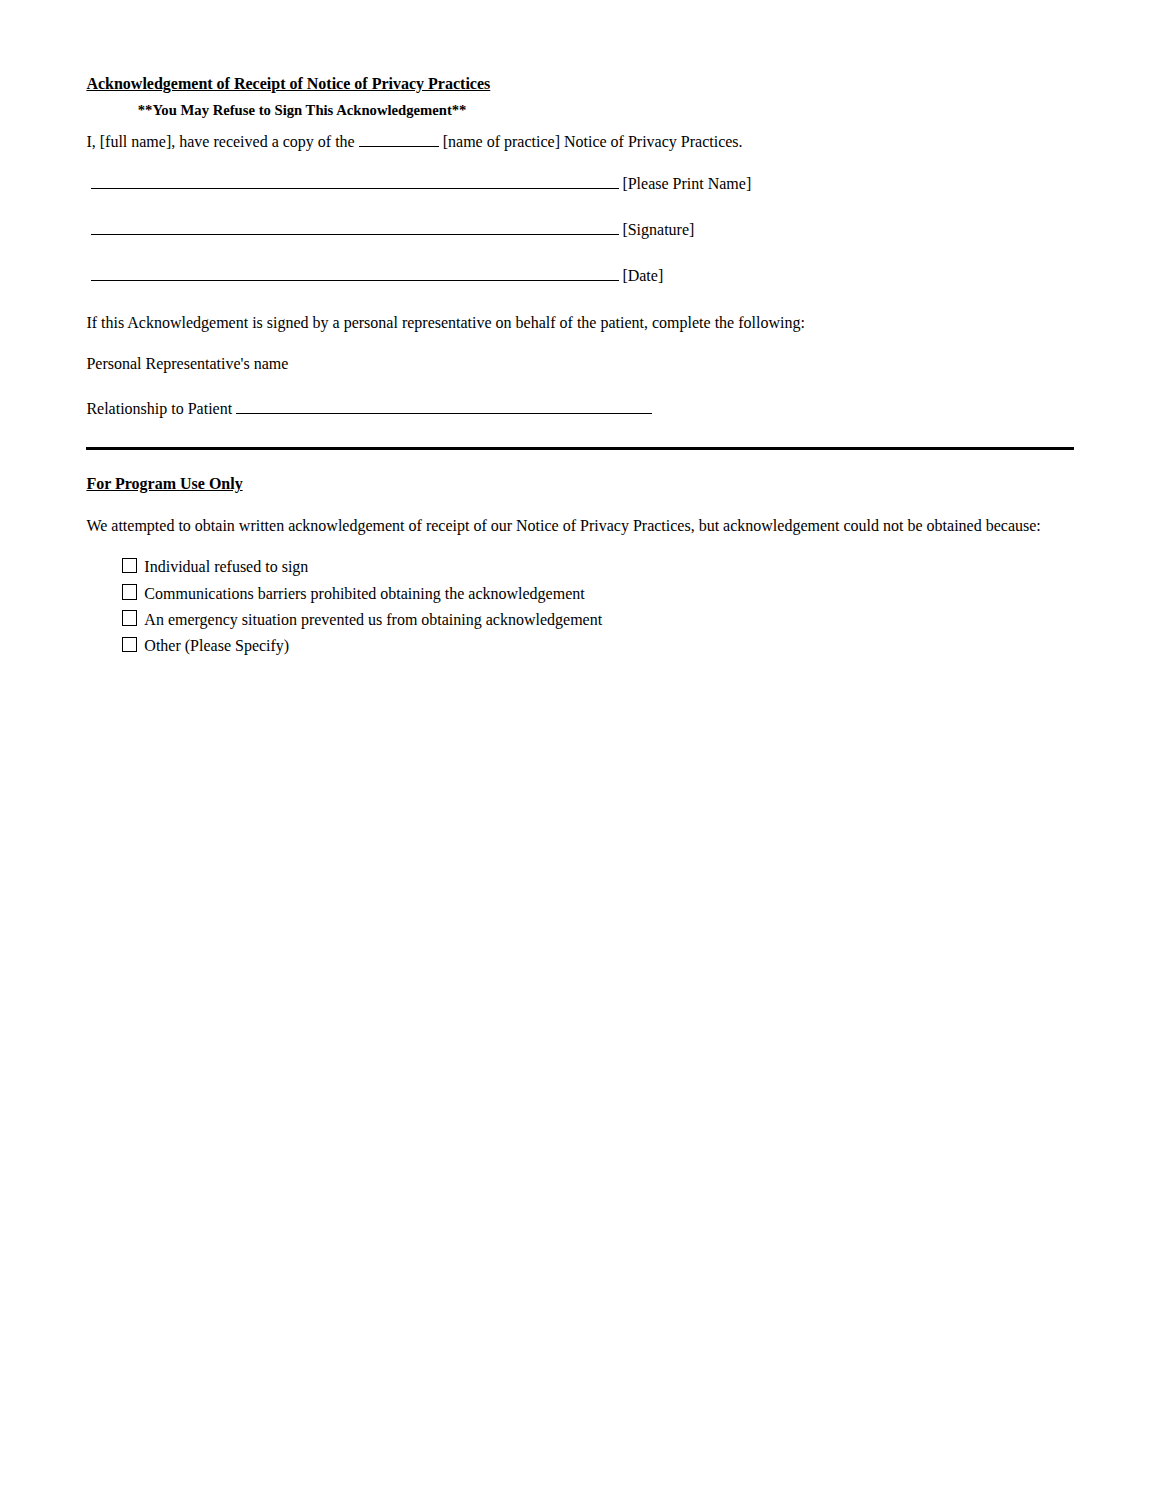Acknowledgement of Receipt of Notice of Privacy Practices
**You May Refuse to Sign This Acknowledgement**
I, [full name], have received a copy of the [name of practice] Notice of Privacy Practices.
[Please Print Name]
[Signature]
[Date]
If this Acknowledgement is signed by a personal representative on behalf of the patient, complete the following:
Personal Representative's name
Relationship to Patient
For Program Use Only
We attempted to obtain written acknowledgement of receipt of our Notice of Privacy Practices, but acknowledgement could not be obtained because:
Individual refused to sign
Communications barriers prohibited obtaining the acknowledgement
An emergency situation prevented us from obtaining acknowledgement
Other (Please Specify)